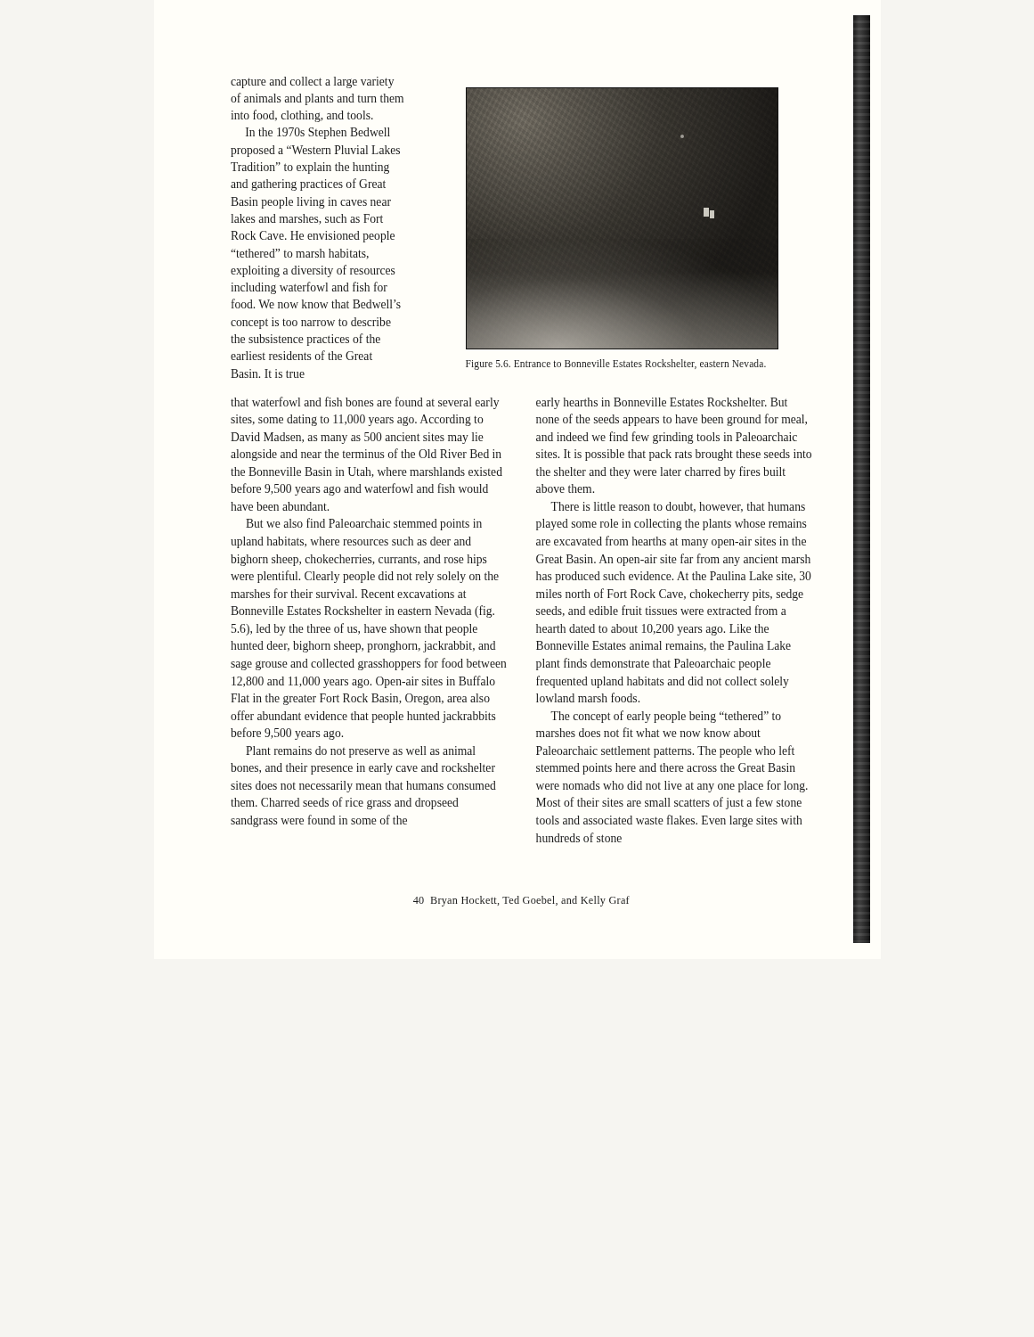capture and collect a large variety of animals and plants and turn them into food, clothing, and tools.
In the 1970s Stephen Bedwell proposed a “Western Pluvial Lakes Tradition” to explain the hunting and gathering practices of Great Basin people living in caves near lakes and marshes, such as Fort Rock Cave. He envisioned people “tethered” to marsh habitats, exploiting a diversity of resources including waterfowl and fish for food. We now know that Bedwell’s concept is too narrow to describe the subsistence practices of the earliest residents of the Great Basin. It is true
Figure 5.6. Entrance to Bonneville Estates Rockshelter, eastern Nevada.
that waterfowl and fish bones are found at several early sites, some dating to 11,000 years ago. According to David Madsen, as many as 500 ancient sites may lie alongside and near the terminus of the Old River Bed in the Bonneville Basin in Utah, where marshlands existed before 9,500 years ago and waterfowl and fish would have been abundant.
But we also find Paleoarchaic stemmed points in upland habitats, where resources such as deer and bighorn sheep, chokecherries, currants, and rose hips were plentiful. Clearly people did not rely solely on the marshes for their survival. Recent excavations at Bonneville Estates Rockshelter in eastern Nevada (fig. 5.6), led by the three of us, have shown that people hunted deer, bighorn sheep, pronghorn, jackrabbit, and sage grouse and collected grasshoppers for food between 12,800 and 11,000 years ago. Open-air sites in Buffalo Flat in the greater Fort Rock Basin, Oregon, area also offer abundant evidence that people hunted jackrabbits before 9,500 years ago.
Plant remains do not preserve as well as animal bones, and their presence in early cave and rockshelter sites does not necessarily mean that humans consumed them. Charred seeds of rice grass and dropseed sandgrass were found in some of the
early hearths in Bonneville Estates Rockshelter. But none of the seeds appears to have been ground for meal, and indeed we find few grinding tools in Paleoarchaic sites. It is possible that pack rats brought these seeds into the shelter and they were later charred by fires built above them.
There is little reason to doubt, however, that humans played some role in collecting the plants whose remains are excavated from hearths at many open-air sites in the Great Basin. An open-air site far from any ancient marsh has produced such evidence. At the Paulina Lake site, 30 miles north of Fort Rock Cave, chokecherry pits, sedge seeds, and edible fruit tissues were extracted from a hearth dated to about 10,200 years ago. Like the Bonneville Estates animal remains, the Paulina Lake plant finds demonstrate that Paleoarchaic people frequented upland habitats and did not collect solely lowland marsh foods.
The concept of early people being “tethered” to marshes does not fit what we now know about Paleoarchaic settlement patterns. The people who left stemmed points here and there across the Great Basin were nomads who did not live at any one place for long. Most of their sites are small scatters of just a few stone tools and associated waste flakes. Even large sites with hundreds of stone
40 Bryan Hockett, Ted Goebel, and Kelly Graf